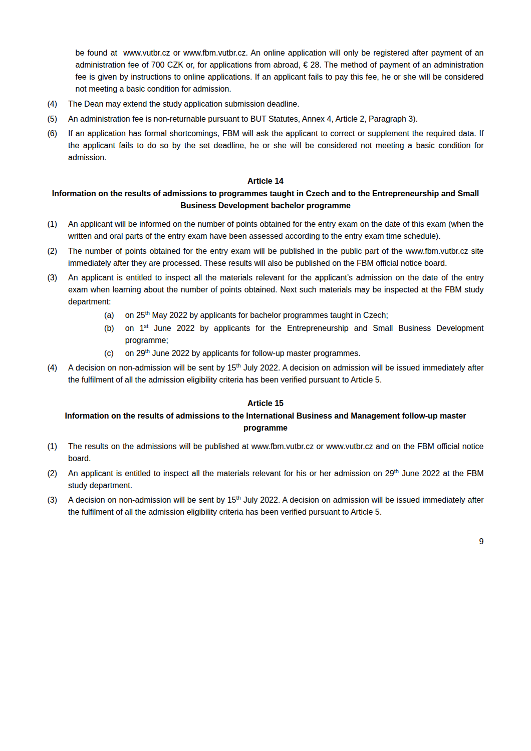be found at www.vutbr.cz or www.fbm.vutbr.cz. An online application will only be registered after payment of an administration fee of 700 CZK or, for applications from abroad, € 28. The method of payment of an administration fee is given by instructions to online applications. If an applicant fails to pay this fee, he or she will be considered not meeting a basic condition for admission.
(4) The Dean may extend the study application submission deadline.
(5) An administration fee is non-returnable pursuant to BUT Statutes, Annex 4, Article 2, Paragraph 3).
(6) If an application has formal shortcomings, FBM will ask the applicant to correct or supplement the required data. If the applicant fails to do so by the set deadline, he or she will be considered not meeting a basic condition for admission.
Article 14
Information on the results of admissions to programmes taught in Czech and to the Entrepreneurship and Small Business Development bachelor programme
(1) An applicant will be informed on the number of points obtained for the entry exam on the date of this exam (when the written and oral parts of the entry exam have been assessed according to the entry exam time schedule).
(2) The number of points obtained for the entry exam will be published in the public part of the www.fbm.vutbr.cz site immediately after they are processed. These results will also be published on the FBM official notice board.
(3) An applicant is entitled to inspect all the materials relevant for the applicant’s admission on the date of the entry exam when learning about the number of points obtained. Next such materials may be inspected at the FBM study department:
(a) on 25th May 2022 by applicants for bachelor programmes taught in Czech;
(b) on 1st June 2022 by applicants for the Entrepreneurship and Small Business Development programme;
(c) on 29th June 2022 by applicants for follow-up master programmes.
(4) A decision on non-admission will be sent by 15th July 2022. A decision on admission will be issued immediately after the fulfilment of all the admission eligibility criteria has been verified pursuant to Article 5.
Article 15
Information on the results of admissions to the International Business and Management follow-up master programme
(1) The results on the admissions will be published at www.fbm.vutbr.cz or www.vutbr.cz and on the FBM official notice board.
(2) An applicant is entitled to inspect all the materials relevant for his or her admission on 29th June 2022 at the FBM study department.
(3) A decision on non-admission will be sent by 15th July 2022. A decision on admission will be issued immediately after the fulfilment of all the admission eligibility criteria has been verified pursuant to Article 5.
9